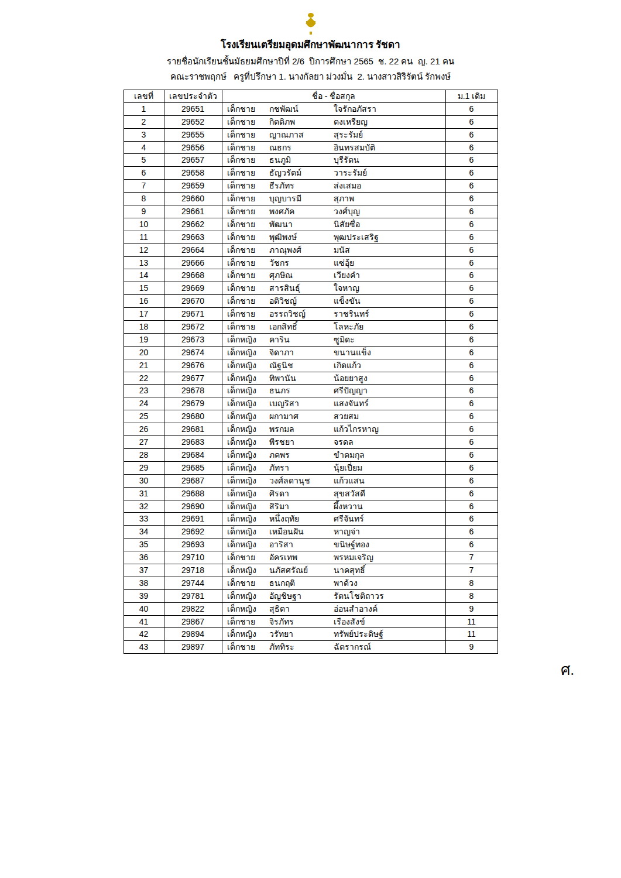โรงเรียนเตรียมอุดมศึกษาพัฒนาการ รัชดา
รายชื่อนักเรียนชั้นมัธยมศึกษาปีที่ 2/6 ปีการศึกษา 2565 ช. 22 คน ญ. 21 คน
คณะราชพฤกษ์ ครูที่ปรึกษา 1. นางกัลยา ม่วงมั่น 2. นางสาวสิริรัตน์ รักพงษ์
| เลขที่ | เลขประจำตัว | ชื่อ - ชื่อสกุล | ม.1 เดิม |
| --- | --- | --- | --- |
| 1 | 29651 | เด็กชาย กชพัฒน์ ใจรักอภัสรา | 6 |
| 2 | 29652 | เด็กชาย กิตติภพ ตงเหรียญ | 6 |
| 3 | 29655 | เด็กชาย ญาณภาส สุระรัมย์ | 6 |
| 4 | 29656 | เด็กชาย ณธกร อินทรสมบัติ | 6 |
| 5 | 29657 | เด็กชาย ธนภูมิ บุรีรัตน | 6 |
| 6 | 29658 | เด็กชาย ธัญวรัตม์ วาระรัมย์ | 6 |
| 7 | 29659 | เด็กชาย ธีรภัทร ส่งเสมอ | 6 |
| 8 | 29660 | เด็กชาย บุญบารมี สุภาพ | 6 |
| 9 | 29661 | เด็กชาย พงศภัค วงศ์บุญ | 6 |
| 10 | 29662 | เด็กชาย พัฒนา นิสัยซื่อ | 6 |
| 11 | 29663 | เด็กชาย พุฒิพงษ์ พุฒประเสริฐ | 6 |
| 12 | 29664 | เด็กชาย ภาณุพงศ์ มนัส | 6 |
| 13 | 29666 | เด็กชาย วัชกร แซ่อุ้ย | 6 |
| 14 | 29668 | เด็กชาย ศุภษิณ เวียงคำ | 6 |
| 15 | 29669 | เด็กชาย สารสินธุ์ ใจหาญ | 6 |
| 16 | 29670 | เด็กชาย อติวิชญ์ แข็งขัน | 6 |
| 17 | 29671 | เด็กชาย อรรถวิชญ์ ราชรินทร์ | 6 |
| 18 | 29672 | เด็กชาย เอกสิทธิ์ โลหะภัย | 6 |
| 19 | 29673 | เด็กหญิง คาริน ซูมิดะ | 6 |
| 20 | 29674 | เด็กหญิง จิดาภา ขนานแข็ง | 6 |
| 21 | 29676 | เด็กหญิง ณัฐนิช เกิดแก้ว | 6 |
| 22 | 29677 | เด็กหญิง ทิพานัน น้อยยาสูง | 6 |
| 23 | 29678 | เด็กหญิง ธนภร ศรีปัญญา | 6 |
| 24 | 29679 | เด็กหญิง เบญริสา แสงจันทร์ | 6 |
| 25 | 29680 | เด็กหญิง ผกามาศ สวยสม | 6 |
| 26 | 29681 | เด็กหญิง พรกมล แก้วไกรหาญ | 6 |
| 27 | 29683 | เด็กหญิง พีรชยา จรดล | 6 |
| 28 | 29684 | เด็กหญิง ภคพร ขำคมกุล | 6 |
| 29 | 29685 | เด็กหญิง ภัทรา นุ้ยเปี่ยม | 6 |
| 30 | 29687 | เด็กหญิง วงศ์ลดานุช แก้วแสน | 6 |
| 31 | 29688 | เด็กหญิง ศิรดา สุขสวัสดี | 6 |
| 32 | 29690 | เด็กหญิง สิริมา ผึ้งหวาน | 6 |
| 33 | 29691 | เด็กหญิง หนึ่งฤทัย ศรีจันทร์ | 6 |
| 34 | 29692 | เด็กหญิง เหมือนฝัน หาญจ่า | 6 |
| 35 | 29693 | เด็กหญิง อาริสา ขนิษฐ์ทอง | 6 |
| 36 | 29710 | เด็กชาย อัครเทพ พรหมเจริญ | 7 |
| 37 | 29718 | เด็กหญิง นภัสศรัณย์ นาคสุทธิ์ | 7 |
| 38 | 29744 | เด็กชาย ธนกฤติ พาด้วง | 8 |
| 39 | 29781 | เด็กหญิง อัญชิษฐา รัตนโชติถาวร | 8 |
| 40 | 29822 | เด็กหญิง สุธิตา อ่อนสำอางค์ | 9 |
| 41 | 29867 | เด็กชาย จิรภัทร เรืองสังข์ | 11 |
| 42 | 29894 | เด็กหญิง วรัทยา ทรัพย์ประดิษฐ์ | 11 |
| 43 | 29897 | เด็กชาย ภัททิระ ฉัตรากรณ์ | 9 |
ศ.